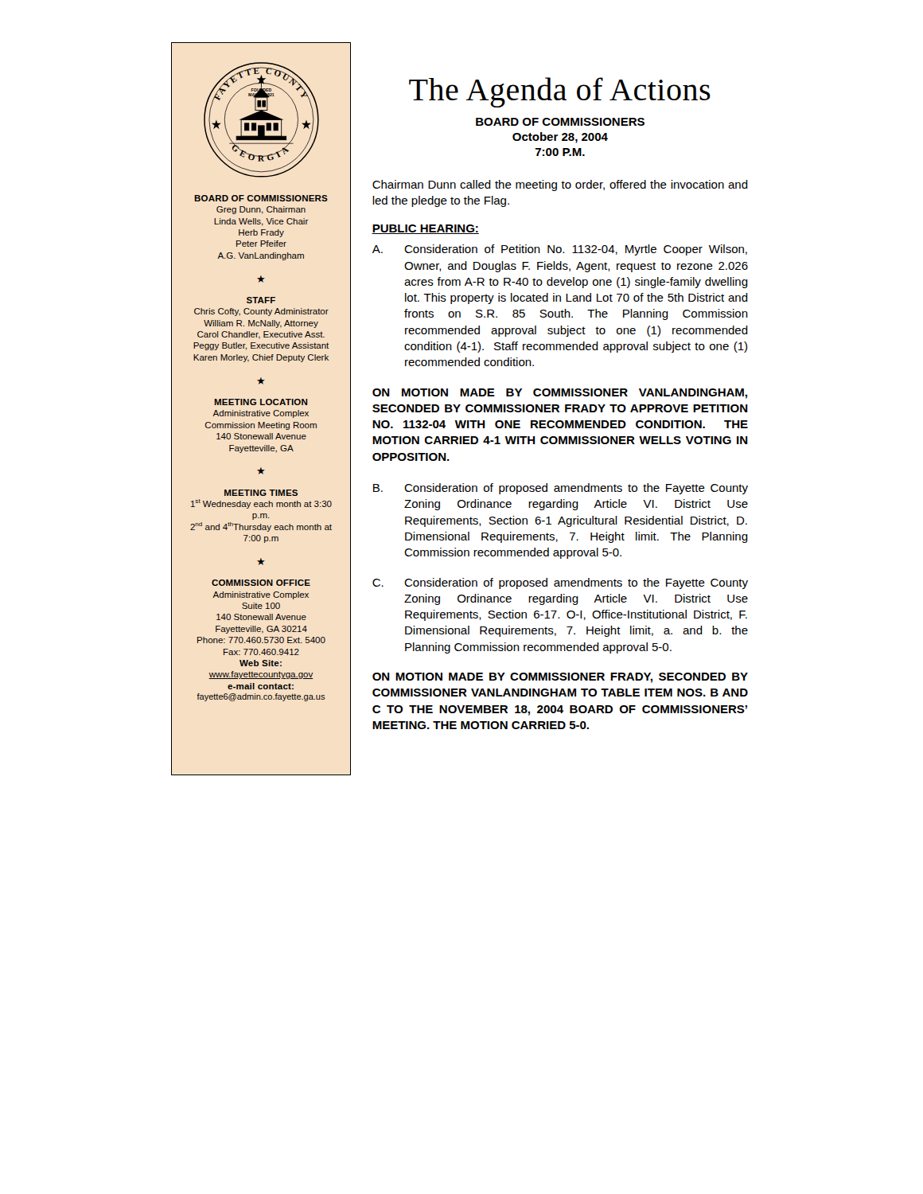FAYETTE COUNTY GEORGIA FOUNDED MAY 15, 1821
BOARD OF COMMISSIONERS
Greg Dunn, Chairman
Linda Wells, Vice Chair
Herb Frady
Peter Pfeifer
A.G. VanLandingham
★
STAFF
Chris Cofty, County Administrator
William R. McNally, Attorney
Carol Chandler, Executive Asst.
Peggy Butler, Executive Assistant
Karen Morley, Chief Deputy Clerk
★
MEETING LOCATION
Administrative Complex
Commission Meeting Room
140 Stonewall Avenue
Fayetteville, GA
★
MEETING TIMES
1st Wednesday each month at 3:30 p.m.
2nd and 4thThursday each month at 7:00 p.m
★
COMMISSION OFFICE
Administrative Complex
Suite 100
140 Stonewall Avenue
Fayetteville, GA 30214
Phone: 770.460.5730 Ext. 5400
Fax: 770.460.9412
Web Site:
www.fayettecountyga.gov
e-mail contact:
fayette6@admin.co.fayette.ga.us
The Agenda of Actions
BOARD OF COMMISSIONERS
October 28, 2004
7:00 P.M.
Chairman Dunn called the meeting to order, offered the invocation and led the pledge to the Flag.
PUBLIC HEARING:
A.
Consideration of Petition No. 1132-04, Myrtle Cooper Wilson, Owner, and Douglas F. Fields, Agent, request to rezone 2.026 acres from A-R to R-40 to develop one (1) single-family dwelling lot. This property is located in Land Lot 70 of the 5th District and fronts on S.R. 85 South. The Planning Commission recommended approval subject to one (1) recommended condition (4-1). Staff recommended approval subject to one (1) recommended condition.
ON MOTION MADE BY COMMISSIONER VANLANDINGHAM, SECONDED BY COMMISSIONER FRADY TO APPROVE PETITION NO. 1132-04 WITH ONE RECOMMENDED CONDITION. THE MOTION CARRIED 4-1 WITH COMMISSIONER WELLS VOTING IN OPPOSITION.
B.
Consideration of proposed amendments to the Fayette County Zoning Ordinance regarding Article VI. District Use Requirements, Section 6-1 Agricultural Residential District, D. Dimensional Requirements, 7. Height limit. The Planning Commission recommended approval 5-0.
C.
Consideration of proposed amendments to the Fayette County Zoning Ordinance regarding Article VI. District Use Requirements, Section 6-17. O-I, Office-Institutional District, F. Dimensional Requirements, 7. Height limit, a. and b. the Planning Commission recommended approval 5-0.
ON MOTION MADE BY COMMISSIONER FRADY, SECONDED BY COMMISSIONER VANLANDINGHAM TO TABLE ITEM NOS. B AND C TO THE NOVEMBER 18, 2004 BOARD OF COMMISSIONERS’ MEETING. THE MOTION CARRIED 5-0.